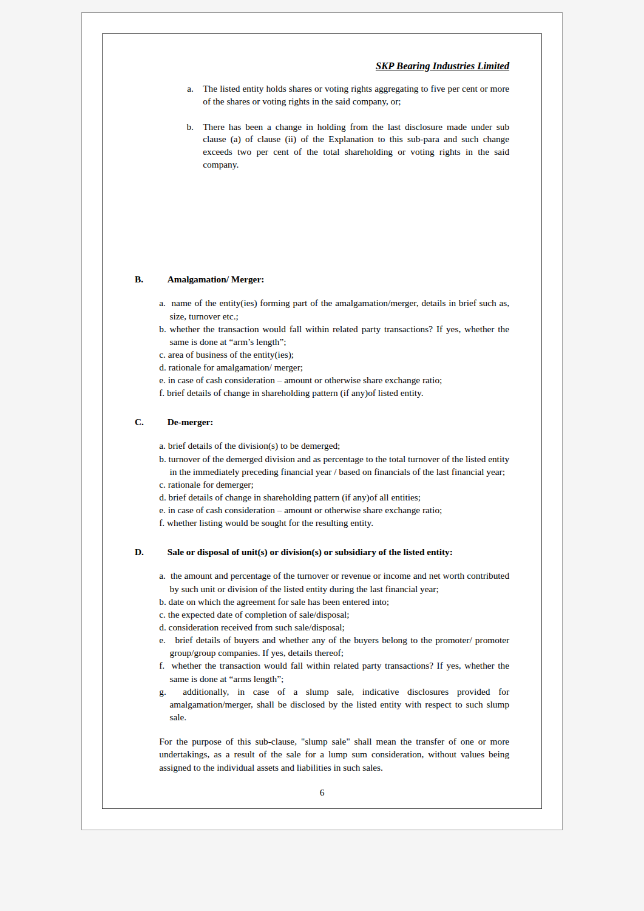SKP Bearing Industries Limited
The listed entity holds shares or voting rights aggregating to five per cent or more of the shares or voting rights in the said company, or;
There has been a change in holding from the last disclosure made under sub clause (a) of clause (ii) of the Explanation to this sub-para and such change exceeds two per cent of the total shareholding or voting rights in the said company.
B. Amalgamation/ Merger:
a. name of the entity(ies) forming part of the amalgamation/merger, details in brief such as, size, turnover etc.;
b. whether the transaction would fall within related party transactions? If yes, whether the same is done at “arm’s length”;
c. area of business of the entity(ies);
d. rationale for amalgamation/ merger;
e. in case of cash consideration – amount or otherwise share exchange ratio;
f. brief details of change in shareholding pattern (if any)of listed entity.
C. De-merger:
a. brief details of the division(s) to be demerged;
b. turnover of the demerged division and as percentage to the total turnover of the listed entity in the immediately preceding financial year / based on financials of the last financial year;
c. rationale for demerger;
d. brief details of change in shareholding pattern (if any)of all entities;
e. in case of cash consideration – amount or otherwise share exchange ratio;
f. whether listing would be sought for the resulting entity.
D. Sale or disposal of unit(s) or division(s) or subsidiary of the listed entity:
a. the amount and percentage of the turnover or revenue or income and net worth contributed by such unit or division of the listed entity during the last financial year;
b. date on which the agreement for sale has been entered into;
c. the expected date of completion of sale/disposal;
d. consideration received from such sale/disposal;
e. brief details of buyers and whether any of the buyers belong to the promoter/ promoter group/group companies. If yes, details thereof;
f. whether the transaction would fall within related party transactions? If yes, whether the same is done at “arms length”;
g. additionally, in case of a slump sale, indicative disclosures provided for amalgamation/merger, shall be disclosed by the listed entity with respect to such slump sale.
For the purpose of this sub-clause, "slump sale" shall mean the transfer of one or more undertakings, as a result of the sale for a lump sum consideration, without values being assigned to the individual assets and liabilities in such sales.
6